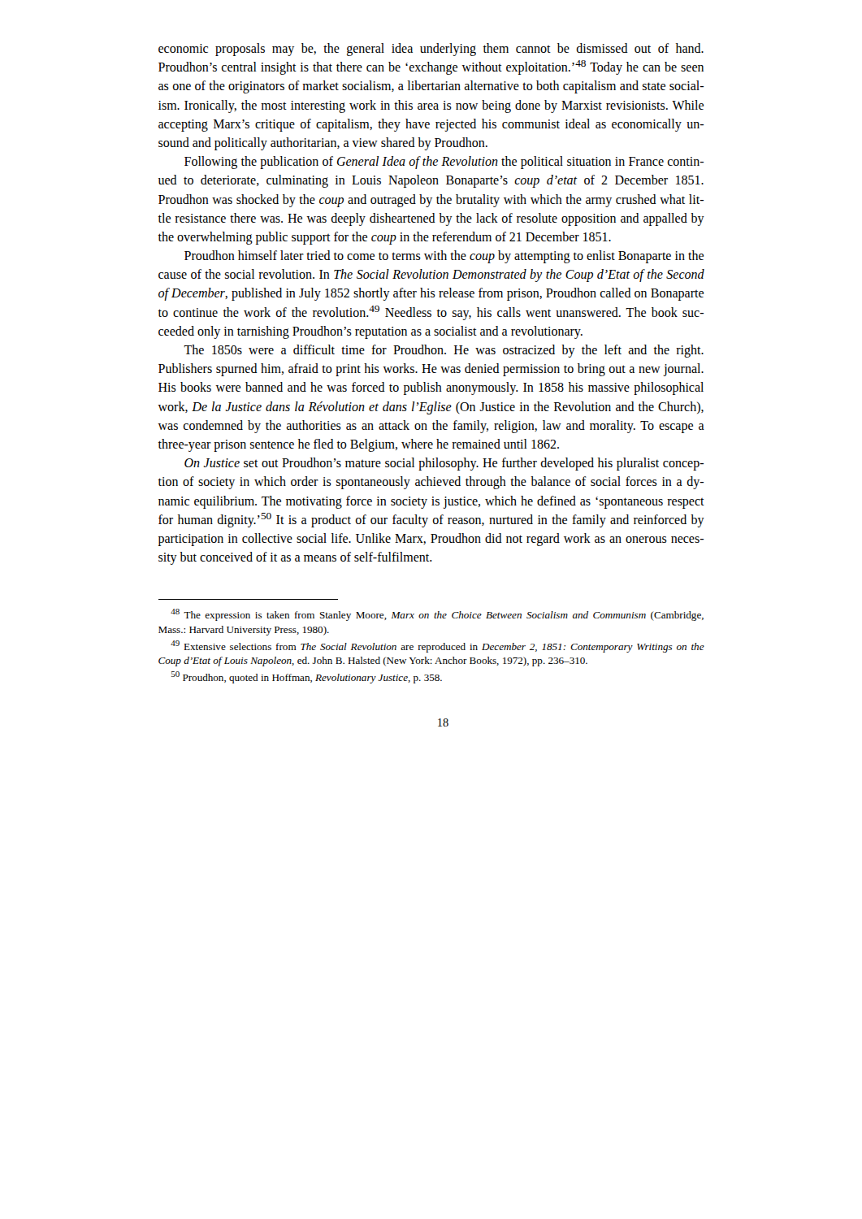economic proposals may be, the general idea underlying them cannot be dismissed out of hand. Proudhon’s central insight is that there can be ‘exchange without exploitation.’48 Today he can be seen as one of the originators of market socialism, a libertarian alternative to both capitalism and state socialism. Ironically, the most interesting work in this area is now being done by Marxist revisionists. While accepting Marx’s critique of capitalism, they have rejected his communist ideal as economically unsound and politically authoritarian, a view shared by Proudhon.
Following the publication of General Idea of the Revolution the political situation in France continued to deteriorate, culminating in Louis Napoleon Bonaparte’s coup d’etat of 2 December 1851. Proudhon was shocked by the coup and outraged by the brutality with which the army crushed what little resistance there was. He was deeply disheartened by the lack of resolute opposition and appalled by the overwhelming public support for the coup in the referendum of 21 December 1851.
Proudhon himself later tried to come to terms with the coup by attempting to enlist Bonaparte in the cause of the social revolution. In The Social Revolution Demonstrated by the Coup d’Etat of the Second of December, published in July 1852 shortly after his release from prison, Proudhon called on Bonaparte to continue the work of the revolution.49 Needless to say, his calls went unanswered. The book succeeded only in tarnishing Proudhon’s reputation as a socialist and a revolutionary.
The 1850s were a difficult time for Proudhon. He was ostracized by the left and the right. Publishers spurned him, afraid to print his works. He was denied permission to bring out a new journal. His books were banned and he was forced to publish anonymously. In 1858 his massive philosophical work, De la Justice dans la Révolution et dans l’Eglise (On Justice in the Revolution and the Church), was condemned by the authorities as an attack on the family, religion, law and morality. To escape a three-year prison sentence he fled to Belgium, where he remained until 1862.
On Justice set out Proudhon’s mature social philosophy. He further developed his pluralist conception of society in which order is spontaneously achieved through the balance of social forces in a dynamic equilibrium. The motivating force in society is justice, which he defined as ‘spontaneous respect for human dignity.’50 It is a product of our faculty of reason, nurtured in the family and reinforced by participation in collective social life. Unlike Marx, Proudhon did not regard work as an onerous necessity but conceived of it as a means of self-fulfilment.
48 The expression is taken from Stanley Moore, Marx on the Choice Between Socialism and Communism (Cambridge, Mass.: Harvard University Press, 1980).
49 Extensive selections from The Social Revolution are reproduced in December 2, 1851: Contemporary Writings on the Coup d’Etat of Louis Napoleon, ed. John B. Halsted (New York: Anchor Books, 1972), pp. 236–310.
50 Proudhon, quoted in Hoffman, Revolutionary Justice, p. 358.
18